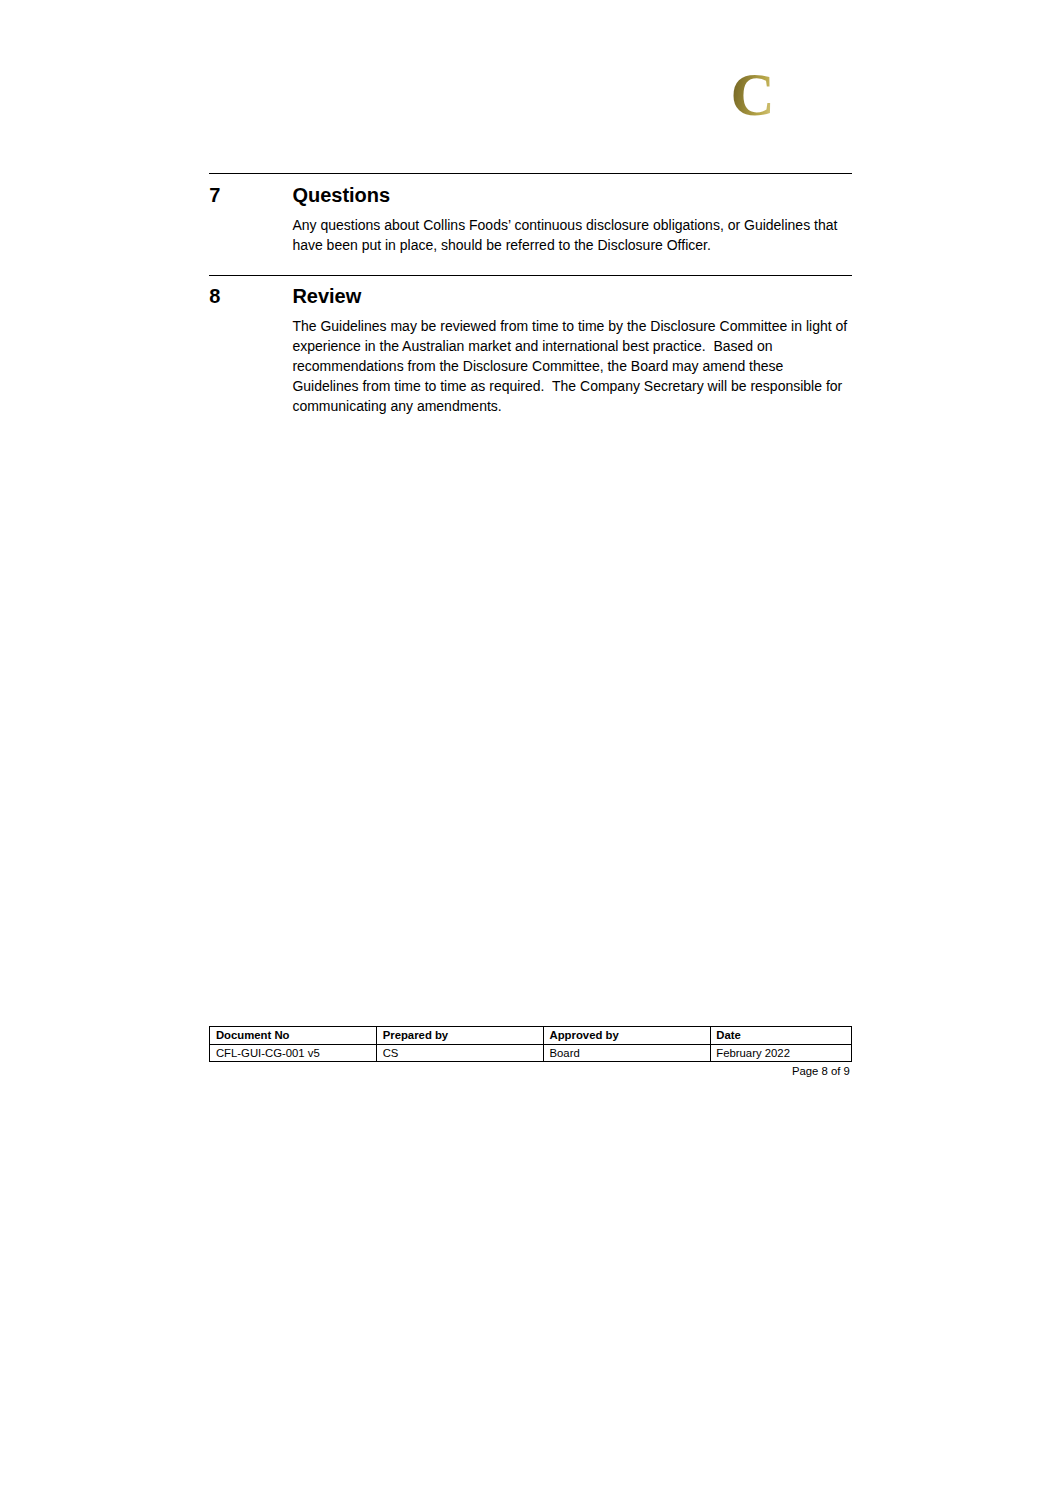CFL
7
Questions
Any questions about Collins Foods’ continuous disclosure obligations, or Guidelines that have been put in place, should be referred to the Disclosure Officer.
8
Review
The Guidelines may be reviewed from time to time by the Disclosure Committee in light of experience in the Australian market and international best practice. Based on recommendations from the Disclosure Committee, the Board may amend these Guidelines from time to time as required. The Company Secretary will be responsible for communicating any amendments.
| Document No | Prepared by | Approved by | Date |
| --- | --- | --- | --- |
| CFL-GUI-CG-001 v5 | CS | Board | February 2022 |
Page 8 of 9